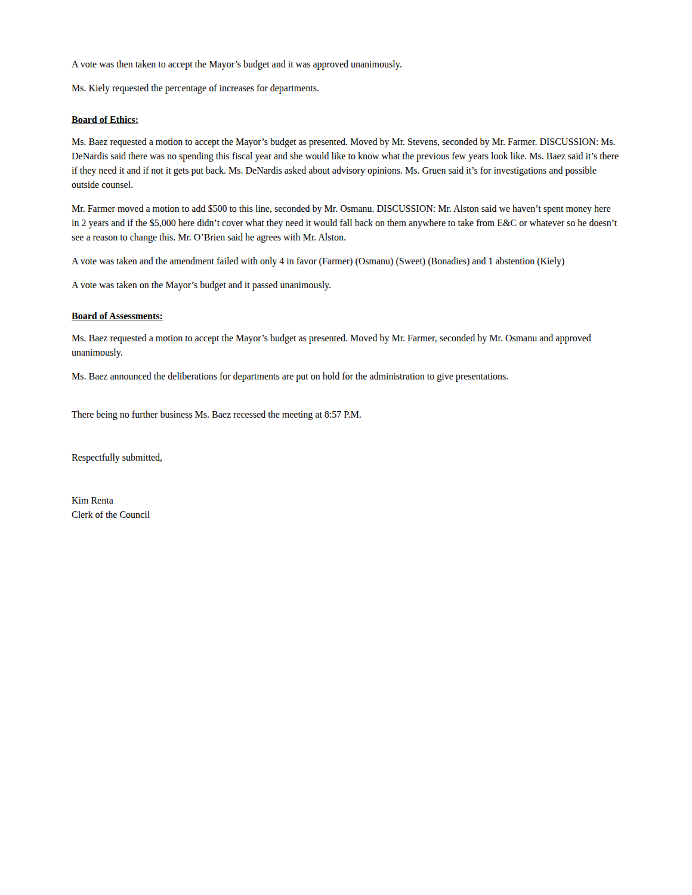A vote was then taken to accept the Mayor’s budget and it was approved unanimously.
Ms. Kiely requested the percentage of increases for departments.
Board of Ethics:
Ms. Baez requested a motion to accept the Mayor’s budget as presented. Moved by Mr. Stevens, seconded by Mr. Farmer. DISCUSSION: Ms. DeNardis said there was no spending this fiscal year and she would like to know what the previous few years look like. Ms. Baez said it’s there if they need it and if not it gets put back. Ms. DeNardis asked about advisory opinions. Ms. Gruen said it’s for investigations and possible outside counsel.
Mr. Farmer moved a motion to add $500 to this line, seconded by Mr. Osmanu. DISCUSSION: Mr. Alston said we haven’t spent money here in 2 years and if the $5,000 here didn’t cover what they need it would fall back on them anywhere to take from E&C or whatever so he doesn’t see a reason to change this. Mr. O’Brien said he agrees with Mr. Alston.
A vote was taken and the amendment failed with only 4 in favor (Farmer) (Osmanu) (Sweet) (Bonadies) and 1 abstention (Kiely)
A vote was taken on the Mayor’s budget and it passed unanimously.
Board of Assessments:
Ms. Baez requested a motion to accept the Mayor’s budget as presented. Moved by Mr. Farmer, seconded by Mr. Osmanu and approved unanimously.
Ms. Baez announced the deliberations for departments are put on hold for the administration to give presentations.
There being no further business Ms. Baez recessed the meeting at 8:57 P.M.
Respectfully submitted,
Kim Renta
Clerk of the Council